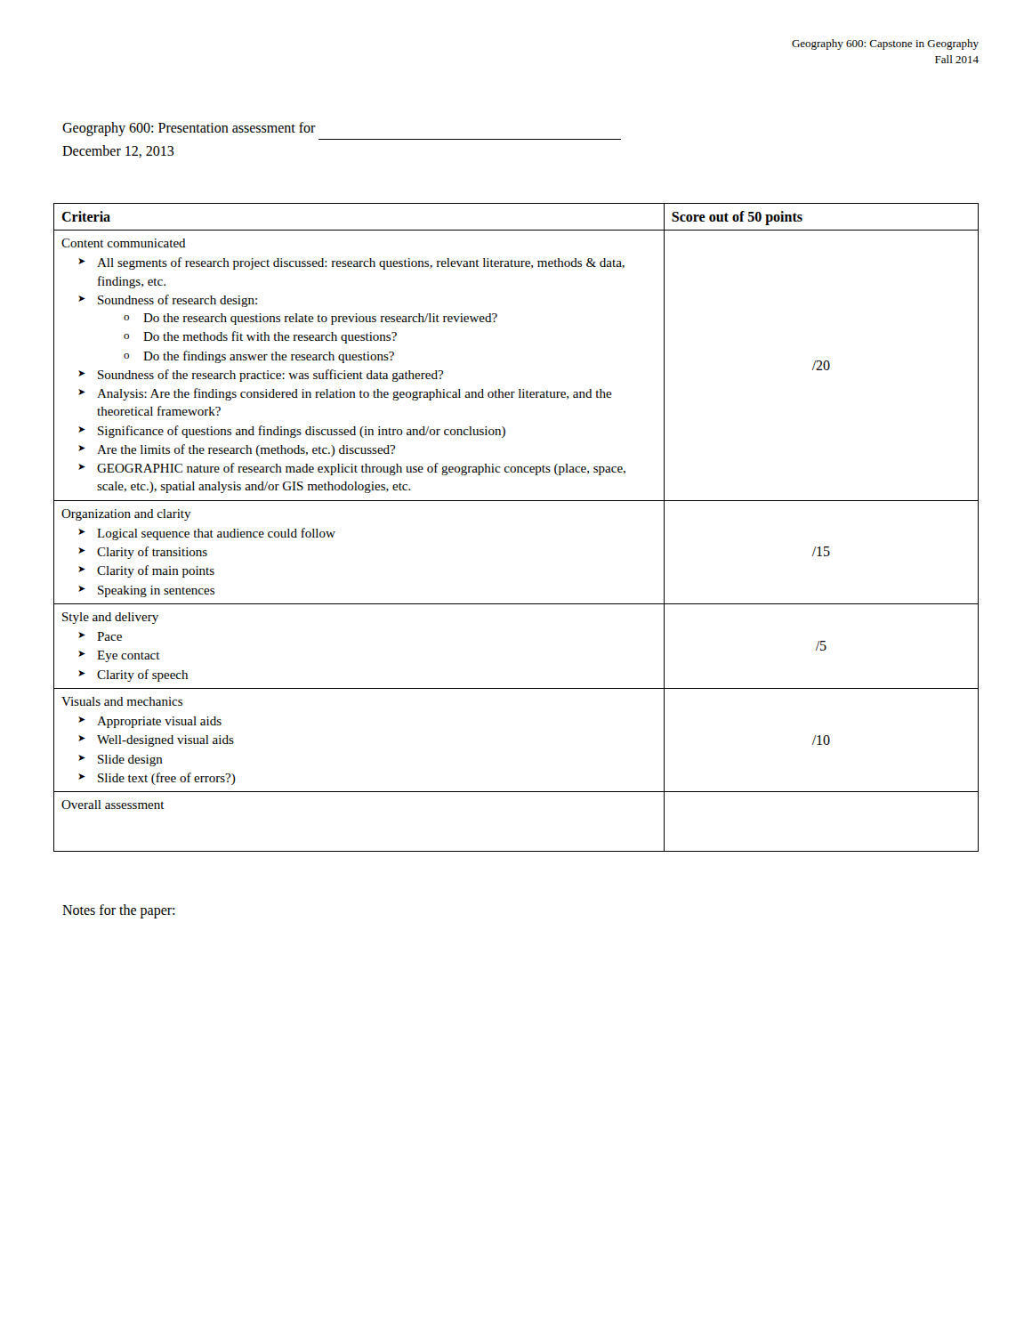Geography 600: Capstone in Geography
Fall 2014
Geography 600: Presentation assessment for
December 12, 2013
| Criteria | Score out of 50 points |
| --- | --- |
| Content communicated All segments of research project discussed: research questions, relevant literature, methods & data, findings, etc. Soundness of research design: Do the research questions relate to previous research/lit reviewed? Do the methods fit with the research questions? Do the findings answer the research questions? Soundness of the research practice: was sufficient data gathered? Analysis: Are the findings considered in relation to the geographical and other literature, and the theoretical framework? Significance of questions and findings discussed (in intro and/or conclusion) Are the limits of the research (methods, etc.) discussed? GEOGRAPHIC nature of research made explicit through use of geographic concepts (place, space, scale, etc.), spatial analysis and/or GIS methodologies, etc. | /20 |
| Organization and clarity Logical sequence that audience could follow Clarity of transitions Clarity of main points Speaking in sentences | /15 |
| Style and delivery Pace Eye contact Clarity of speech | /5 |
| Visuals and mechanics Appropriate visual aids Well-designed visual aids Slide design Slide text (free of errors?) | /10 |
| Overall assessment | |
Notes for the paper: